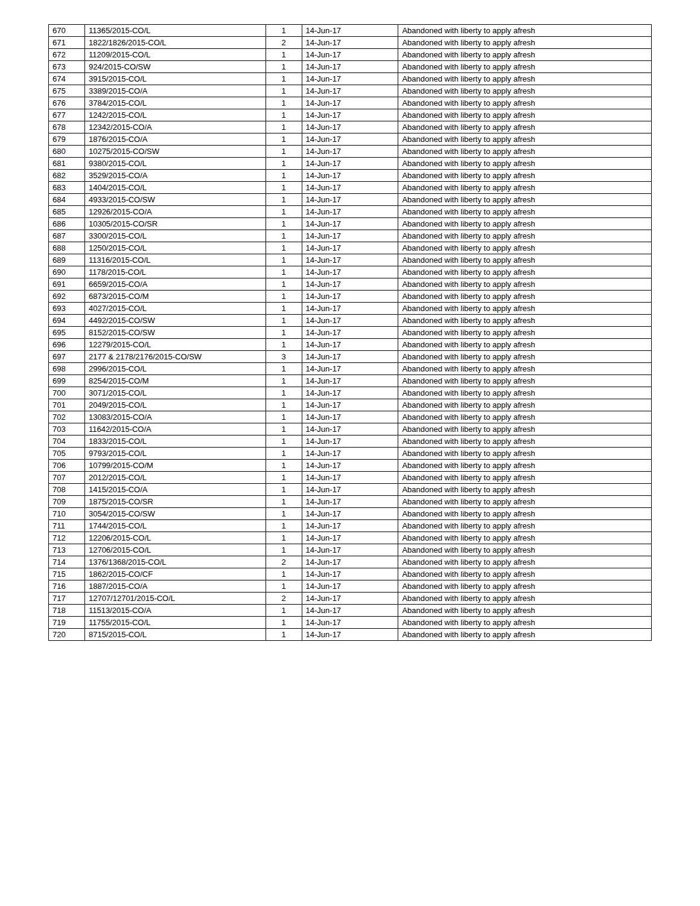| 670 | 11365/2015-CO/L | 1 | 14-Jun-17 | Abandoned with liberty to apply afresh |
| 671 | 1822/1826/2015-CO/L | 2 | 14-Jun-17 | Abandoned with liberty to apply afresh |
| 672 | 11209/2015-CO/L | 1 | 14-Jun-17 | Abandoned with liberty to apply afresh |
| 673 | 924/2015-CO/SW | 1 | 14-Jun-17 | Abandoned with liberty to apply afresh |
| 674 | 3915/2015-CO/L | 1 | 14-Jun-17 | Abandoned with liberty to apply afresh |
| 675 | 3389/2015-CO/A | 1 | 14-Jun-17 | Abandoned with liberty to apply afresh |
| 676 | 3784/2015-CO/L | 1 | 14-Jun-17 | Abandoned with liberty to apply afresh |
| 677 | 1242/2015-CO/L | 1 | 14-Jun-17 | Abandoned with liberty to apply afresh |
| 678 | 12342/2015-CO/A | 1 | 14-Jun-17 | Abandoned with liberty to apply afresh |
| 679 | 1876/2015-CO/A | 1 | 14-Jun-17 | Abandoned with liberty to apply afresh |
| 680 | 10275/2015-CO/SW | 1 | 14-Jun-17 | Abandoned with liberty to apply afresh |
| 681 | 9380/2015-CO/L | 1 | 14-Jun-17 | Abandoned with liberty to apply afresh |
| 682 | 3529/2015-CO/A | 1 | 14-Jun-17 | Abandoned with liberty to apply afresh |
| 683 | 1404/2015-CO/L | 1 | 14-Jun-17 | Abandoned with liberty to apply afresh |
| 684 | 4933/2015-CO/SW | 1 | 14-Jun-17 | Abandoned with liberty to apply afresh |
| 685 | 12926/2015-CO/A | 1 | 14-Jun-17 | Abandoned with liberty to apply afresh |
| 686 | 10305/2015-CO/SR | 1 | 14-Jun-17 | Abandoned with liberty to apply afresh |
| 687 | 3300/2015-CO/L | 1 | 14-Jun-17 | Abandoned with liberty to apply afresh |
| 688 | 1250/2015-CO/L | 1 | 14-Jun-17 | Abandoned with liberty to apply afresh |
| 689 | 11316/2015-CO/L | 1 | 14-Jun-17 | Abandoned with liberty to apply afresh |
| 690 | 1178/2015-CO/L | 1 | 14-Jun-17 | Abandoned with liberty to apply afresh |
| 691 | 6659/2015-CO/A | 1 | 14-Jun-17 | Abandoned with liberty to apply afresh |
| 692 | 6873/2015-CO/M | 1 | 14-Jun-17 | Abandoned with liberty to apply afresh |
| 693 | 4027/2015-CO/L | 1 | 14-Jun-17 | Abandoned with liberty to apply afresh |
| 694 | 4492/2015-CO/SW | 1 | 14-Jun-17 | Abandoned with liberty to apply afresh |
| 695 | 8152/2015-CO/SW | 1 | 14-Jun-17 | Abandoned with liberty to apply afresh |
| 696 | 12279/2015-CO/L | 1 | 14-Jun-17 | Abandoned with liberty to apply afresh |
| 697 | 2177 & 2178/2176/2015-CO/SW | 3 | 14-Jun-17 | Abandoned with liberty to apply afresh |
| 698 | 2996/2015-CO/L | 1 | 14-Jun-17 | Abandoned with liberty to apply afresh |
| 699 | 8254/2015-CO/M | 1 | 14-Jun-17 | Abandoned with liberty to apply afresh |
| 700 | 3071/2015-CO/L | 1 | 14-Jun-17 | Abandoned with liberty to apply afresh |
| 701 | 2049/2015-CO/L | 1 | 14-Jun-17 | Abandoned with liberty to apply afresh |
| 702 | 13083/2015-CO/A | 1 | 14-Jun-17 | Abandoned with liberty to apply afresh |
| 703 | 11642/2015-CO/A | 1 | 14-Jun-17 | Abandoned with liberty to apply afresh |
| 704 | 1833/2015-CO/L | 1 | 14-Jun-17 | Abandoned with liberty to apply afresh |
| 705 | 9793/2015-CO/L | 1 | 14-Jun-17 | Abandoned with liberty to apply afresh |
| 706 | 10799/2015-CO/M | 1 | 14-Jun-17 | Abandoned with liberty to apply afresh |
| 707 | 2012/2015-CO/L | 1 | 14-Jun-17 | Abandoned with liberty to apply afresh |
| 708 | 1415/2015-CO/A | 1 | 14-Jun-17 | Abandoned with liberty to apply afresh |
| 709 | 1875/2015-CO/SR | 1 | 14-Jun-17 | Abandoned with liberty to apply afresh |
| 710 | 3054/2015-CO/SW | 1 | 14-Jun-17 | Abandoned with liberty to apply afresh |
| 711 | 1744/2015-CO/L | 1 | 14-Jun-17 | Abandoned with liberty to apply afresh |
| 712 | 12206/2015-CO/L | 1 | 14-Jun-17 | Abandoned with liberty to apply afresh |
| 713 | 12706/2015-CO/L | 1 | 14-Jun-17 | Abandoned with liberty to apply afresh |
| 714 | 1376/1368/2015-CO/L | 2 | 14-Jun-17 | Abandoned with liberty to apply afresh |
| 715 | 1862/2015-CO/CF | 1 | 14-Jun-17 | Abandoned with liberty to apply afresh |
| 716 | 1887/2015-CO/A | 1 | 14-Jun-17 | Abandoned with liberty to apply afresh |
| 717 | 12707/12701/2015-CO/L | 2 | 14-Jun-17 | Abandoned with liberty to apply afresh |
| 718 | 11513/2015-CO/A | 1 | 14-Jun-17 | Abandoned with liberty to apply afresh |
| 719 | 11755/2015-CO/L | 1 | 14-Jun-17 | Abandoned with liberty to apply afresh |
| 720 | 8715/2015-CO/L | 1 | 14-Jun-17 | Abandoned with liberty to apply afresh |